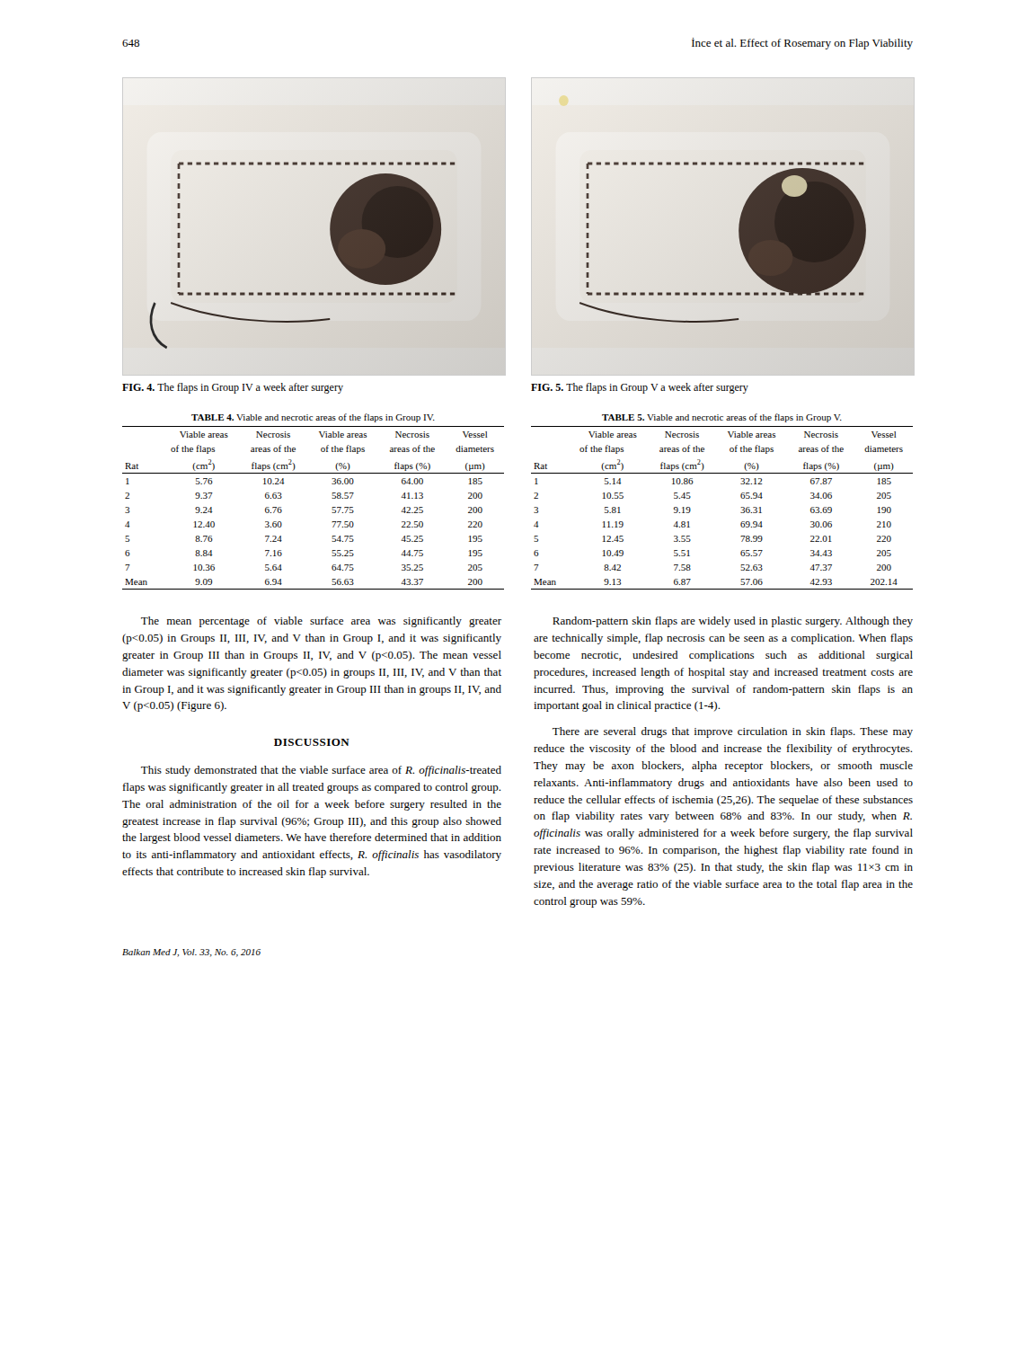648
İnce et al. Effect of Rosemary on Flap Viability
FIG. 4. The flaps in Group IV a week after surgery
FIG. 5. The flaps in Group V a week after surgery
TABLE 4. Viable and necrotic areas of the flaps in Group IV.
| | Viable areas | Necrosis | Viable areas | Necrosis | Vessel |
| --- | --- | --- | --- | --- | --- |
| of the flaps | areas of the | of the flaps | areas of the | diameters |
| Rat | (cm 2 ) | flaps (cm 2 ) | (%) | flaps (%) | (µm) |
| 1 | 5.76 | 10.24 | 36.00 | 64.00 | 185 |
| 2 | 9.37 | 6.63 | 58.57 | 41.13 | 200 |
| 3 | 9.24 | 6.76 | 57.75 | 42.25 | 200 |
| 4 | 12.40 | 3.60 | 77.50 | 22.50 | 220 |
| 5 | 8.76 | 7.24 | 54.75 | 45.25 | 195 |
| 6 | 8.84 | 7.16 | 55.25 | 44.75 | 195 |
| 7 | 10.36 | 5.64 | 64.75 | 35.25 | 205 |
| Mean | 9.09 | 6.94 | 56.63 | 43.37 | 200 |
TABLE 5. Viable and necrotic areas of the flaps in Group V.
| | Viable areas | Necrosis | Viable areas | Necrosis | Vessel |
| --- | --- | --- | --- | --- | --- |
| of the flaps | areas of the | of the flaps | areas of the | diameters |
| Rat | (cm 2 ) | flaps (cm 2 ) | (%) | flaps (%) | (µm) |
| 1 | 5.14 | 10.86 | 32.12 | 67.87 | 185 |
| 2 | 10.55 | 5.45 | 65.94 | 34.06 | 205 |
| 3 | 5.81 | 9.19 | 36.31 | 63.69 | 190 |
| 4 | 11.19 | 4.81 | 69.94 | 30.06 | 210 |
| 5 | 12.45 | 3.55 | 78.99 | 22.01 | 220 |
| 6 | 10.49 | 5.51 | 65.57 | 34.43 | 205 |
| 7 | 8.42 | 7.58 | 52.63 | 47.37 | 200 |
| Mean | 9.13 | 6.87 | 57.06 | 42.93 | 202.14 |
The mean percentage of viable surface area was significantly greater (p<0.05) in Groups II, III, IV, and V than in Group I, and it was significantly greater in Group III than in Groups II, IV, and V (p<0.05). The mean vessel diameter was significantly greater (p<0.05) in groups II, III, IV, and V than that in Group I, and it was significantly greater in Group III than in groups II, IV, and V (p<0.05) (Figure 6).
DISCUSSION
This study demonstrated that the viable surface area of R. officinalis-treated flaps was significantly greater in all treated groups as compared to control group. The oral administration of the oil for a week before surgery resulted in the greatest increase in flap survival (96%; Group III), and this group also showed the largest blood vessel diameters. We have therefore determined that in addition to its anti-inflammatory and antioxidant effects, R. officinalis has vasodilatory effects that contribute to increased skin flap survival.
Random-pattern skin flaps are widely used in plastic surgery. Although they are technically simple, flap necrosis can be seen as a complication. When flaps become necrotic, undesired complications such as additional surgical procedures, increased length of hospital stay and increased treatment costs are incurred. Thus, improving the survival of random-pattern skin flaps is an important goal in clinical practice (1-4).
There are several drugs that improve circulation in skin flaps. These may reduce the viscosity of the blood and increase the flexibility of erythrocytes. They may be axon blockers, alpha receptor blockers, or smooth muscle relaxants. Anti-inflammatory drugs and antioxidants have also been used to reduce the cellular effects of ischemia (25,26). The sequelae of these substances on flap viability rates vary between 68% and 83%. In our study, when R. officinalis was orally administered for a week before surgery, the flap survival rate increased to 96%. In comparison, the highest flap viability rate found in previous literature was 83% (25). In that study, the skin flap was 11×3 cm in size, and the average ratio of the viable surface area to the total flap area in the control group was 59%.
Balkan Med J, Vol. 33, No. 6, 2016